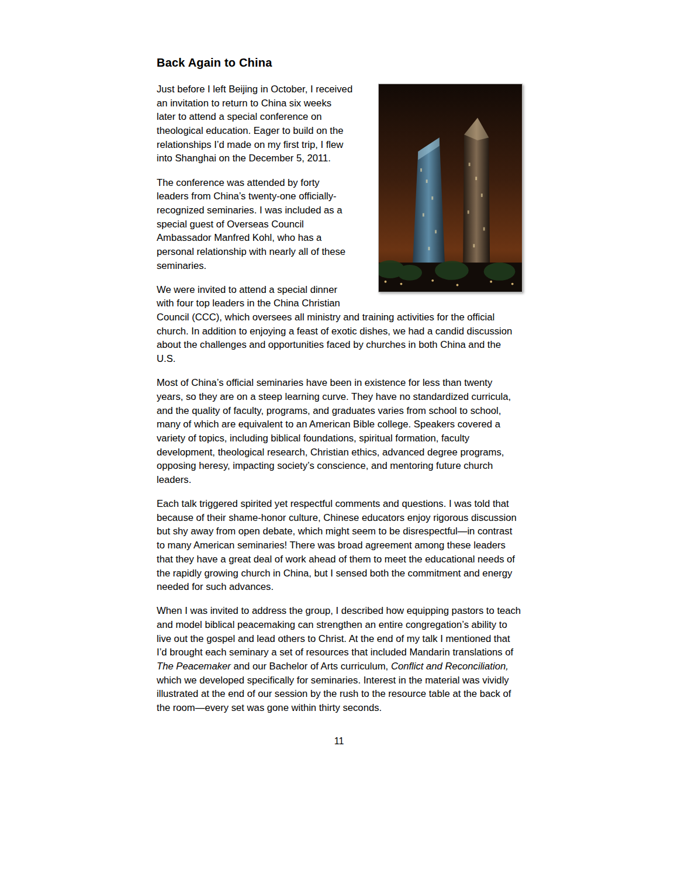Back Again to China
Just before I left Beijing in October, I received an invitation to return to China six weeks later to attend a special conference on theological education. Eager to build on the relationships I’d made on my first trip, I flew into Shanghai on the December 5, 2011.
The conference was attended by forty leaders from China’s twenty-one officially-recognized seminaries. I was included as a special guest of Overseas Council Ambassador Manfred Kohl, who has a personal relationship with nearly all of these seminaries.
We were invited to attend a special dinner with four top leaders in the China Christian Council (CCC), which oversees all ministry and training activities for the official church. In addition to enjoying a feast of exotic dishes, we had a candid discussion about the challenges and opportunities faced by churches in both China and the U.S.
Most of China’s official seminaries have been in existence for less than twenty years, so they are on a steep learning curve. They have no standardized curricula, and the quality of faculty, programs, and graduates varies from school to school, many of which are equivalent to an American Bible college. Speakers covered a variety of topics, including biblical foundations, spiritual formation, faculty development, theological research, Christian ethics, advanced degree programs, opposing heresy, impacting society’s conscience, and mentoring future church leaders.
Each talk triggered spirited yet respectful comments and questions. I was told that because of their shame-honor culture, Chinese educators enjoy rigorous discussion but shy away from open debate, which might seem to be disrespectful—in contrast to many American seminaries! There was broad agreement among these leaders that they have a great deal of work ahead of them to meet the educational needs of the rapidly growing church in China, but I sensed both the commitment and energy needed for such advances.
When I was invited to address the group, I described how equipping pastors to teach and model biblical peacemaking can strengthen an entire congregation’s ability to live out the gospel and lead others to Christ. At the end of my talk I mentioned that I’d brought each seminary a set of resources that included Mandarin translations of The Peacemaker and our Bachelor of Arts curriculum, Conflict and Reconciliation, which we developed specifically for seminaries. Interest in the material was vividly illustrated at the end of our session by the rush to the resource table at the back of the room—every set was gone within thirty seconds.
11